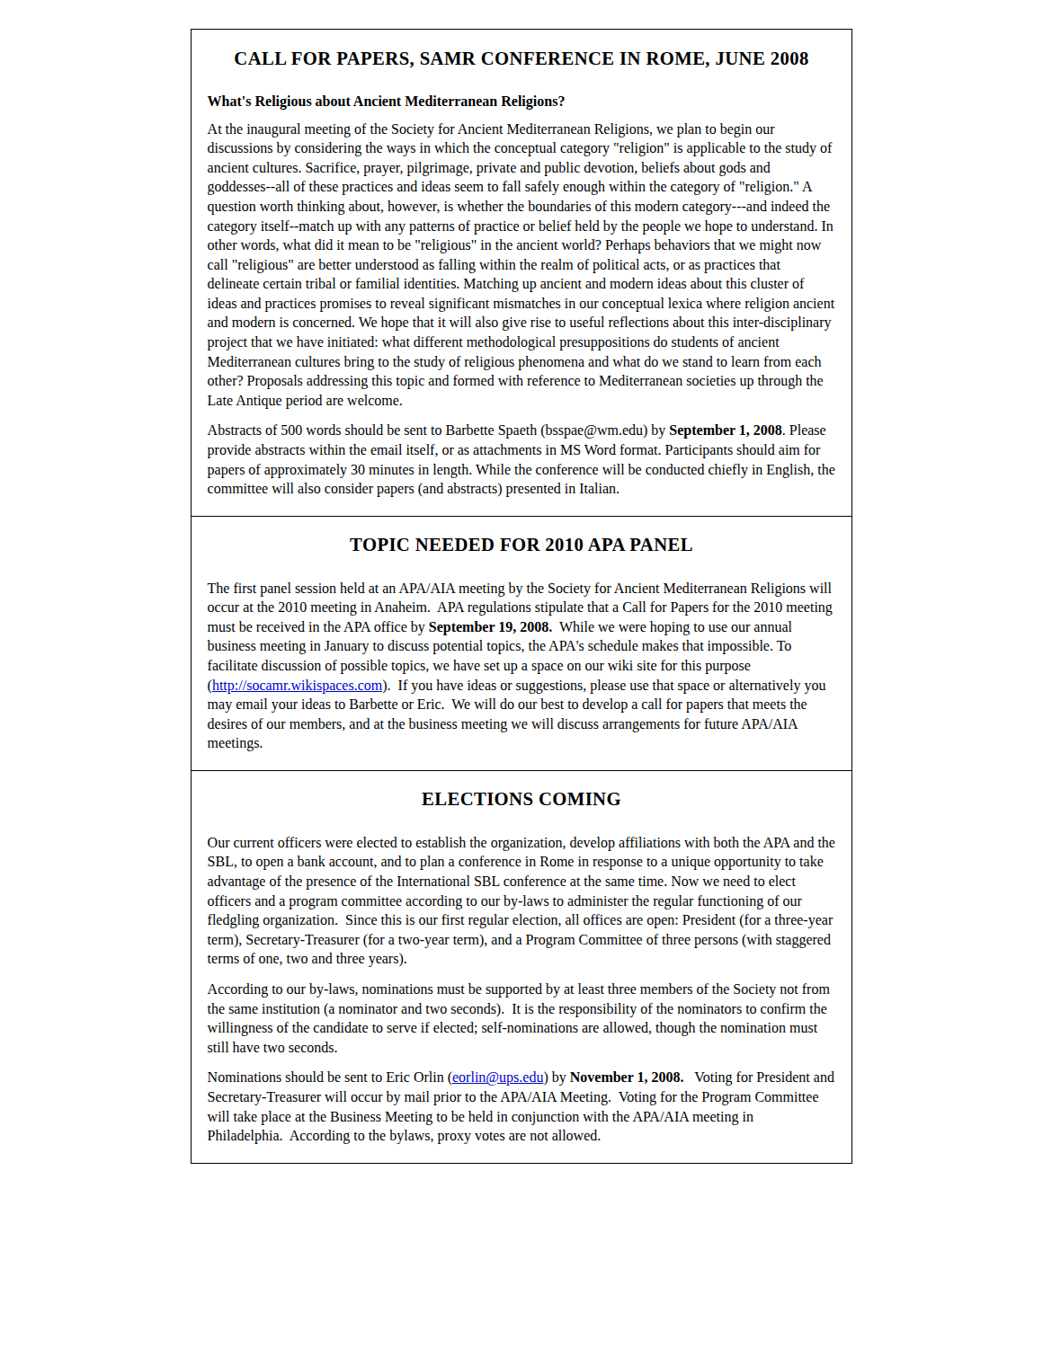CALL FOR PAPERS, SAMR CONFERENCE IN ROME, JUNE 2008
What's Religious about Ancient Mediterranean Religions?
At the inaugural meeting of the Society for Ancient Mediterranean Religions, we plan to begin our discussions by considering the ways in which the conceptual category "religion" is applicable to the study of ancient cultures. Sacrifice, prayer, pilgrimage, private and public devotion, beliefs about gods and goddesses--all of these practices and ideas seem to fall safely enough within the category of "religion." A question worth thinking about, however, is whether the boundaries of this modern category---and indeed the category itself--match up with any patterns of practice or belief held by the people we hope to understand. In other words, what did it mean to be "religious" in the ancient world? Perhaps behaviors that we might now call "religious" are better understood as falling within the realm of political acts, or as practices that delineate certain tribal or familial identities. Matching up ancient and modern ideas about this cluster of ideas and practices promises to reveal significant mismatches in our conceptual lexica where religion ancient and modern is concerned. We hope that it will also give rise to useful reflections about this inter-disciplinary project that we have initiated: what different methodological presuppositions do students of ancient Mediterranean cultures bring to the study of religious phenomena and what do we stand to learn from each other? Proposals addressing this topic and formed with reference to Mediterranean societies up through the Late Antique period are welcome.
Abstracts of 500 words should be sent to Barbette Spaeth (bsspae@wm.edu) by September 1, 2008. Please provide abstracts within the email itself, or as attachments in MS Word format. Participants should aim for papers of approximately 30 minutes in length. While the conference will be conducted chiefly in English, the committee will also consider papers (and abstracts) presented in Italian.
TOPIC NEEDED FOR 2010 APA PANEL
The first panel session held at an APA/AIA meeting by the Society for Ancient Mediterranean Religions will occur at the 2010 meeting in Anaheim. APA regulations stipulate that a Call for Papers for the 2010 meeting must be received in the APA office by September 19, 2008. While we were hoping to use our annual business meeting in January to discuss potential topics, the APA's schedule makes that impossible. To facilitate discussion of possible topics, we have set up a space on our wiki site for this purpose (http://socamr.wikispaces.com). If you have ideas or suggestions, please use that space or alternatively you may email your ideas to Barbette or Eric. We will do our best to develop a call for papers that meets the desires of our members, and at the business meeting we will discuss arrangements for future APA/AIA meetings.
ELECTIONS COMING
Our current officers were elected to establish the organization, develop affiliations with both the APA and the SBL, to open a bank account, and to plan a conference in Rome in response to a unique opportunity to take advantage of the presence of the International SBL conference at the same time. Now we need to elect officers and a program committee according to our by-laws to administer the regular functioning of our fledgling organization. Since this is our first regular election, all offices are open: President (for a three-year term), Secretary-Treasurer (for a two-year term), and a Program Committee of three persons (with staggered terms of one, two and three years).
According to our by-laws, nominations must be supported by at least three members of the Society not from the same institution (a nominator and two seconds). It is the responsibility of the nominators to confirm the willingness of the candidate to serve if elected; self-nominations are allowed, though the nomination must still have two seconds.
Nominations should be sent to Eric Orlin (eorlin@ups.edu) by November 1, 2008. Voting for President and Secretary-Treasurer will occur by mail prior to the APA/AIA Meeting. Voting for the Program Committee will take place at the Business Meeting to be held in conjunction with the APA/AIA meeting in Philadelphia. According to the bylaws, proxy votes are not allowed.